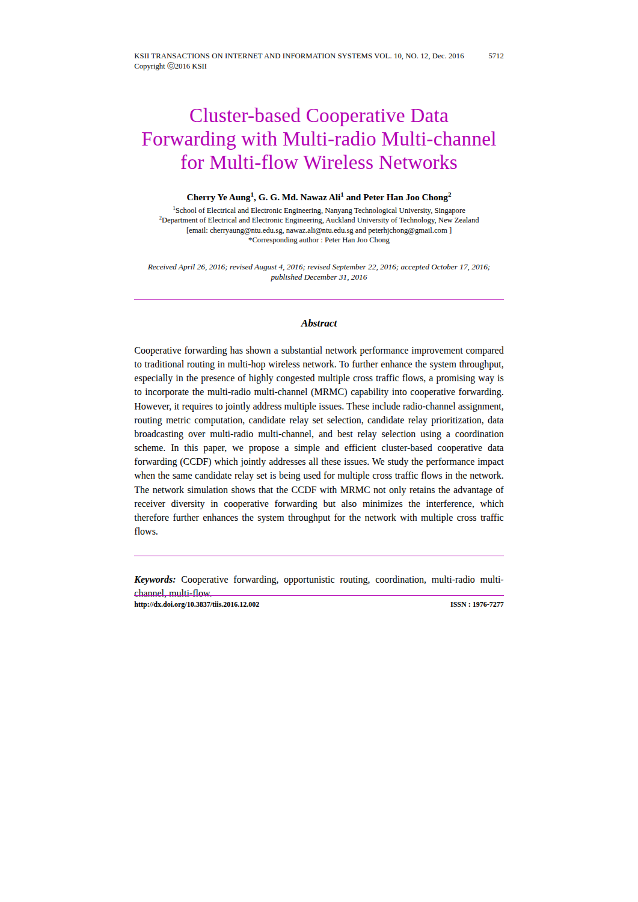KSII TRANSACTIONS ON INTERNET AND INFORMATION SYSTEMS VOL. 10, NO. 12, Dec. 2016 5712
Copyright ⓒ2016 KSII
Cluster-based Cooperative Data
Forwarding with Multi-radio Multi-channel
for Multi-flow Wireless Networks
Cherry Ye Aung1, G. G. Md. Nawaz Ali1 and Peter Han Joo Chong2
1School of Electrical and Electronic Engineering, Nanyang Technological University, Singapore
2Department of Electrical and Electronic Engineering, Auckland University of Technology, New Zealand
[email: cherryaung@ntu.edu.sg, nawaz.ali@ntu.edu.sg and peterhjchong@gmail.com ]
*Corresponding author : Peter Han Joo Chong
Received April 26, 2016; revised August 4, 2016; revised September 22, 2016; accepted October 17, 2016;
published December 31, 2016
Abstract
Cooperative forwarding has shown a substantial network performance improvement compared to traditional routing in multi-hop wireless network. To further enhance the system throughput, especially in the presence of highly congested multiple cross traffic flows, a promising way is to incorporate the multi-radio multi-channel (MRMC) capability into cooperative forwarding. However, it requires to jointly address multiple issues. These include radio-channel assignment, routing metric computation, candidate relay set selection, candidate relay prioritization, data broadcasting over multi-radio multi-channel, and best relay selection using a coordination scheme. In this paper, we propose a simple and efficient cluster-based cooperative data forwarding (CCDF) which jointly addresses all these issues. We study the performance impact when the same candidate relay set is being used for multiple cross traffic flows in the network. The network simulation shows that the CCDF with MRMC not only retains the advantage of receiver diversity in cooperative forwarding but also minimizes the interference, which therefore further enhances the system throughput for the network with multiple cross traffic flows.
Keywords: Cooperative forwarding, opportunistic routing, coordination, multi-radio multi-channel, multi-flow.
http://dx.doi.org/10.3837/tiis.2016.12.002 ISSN : 1976-7277